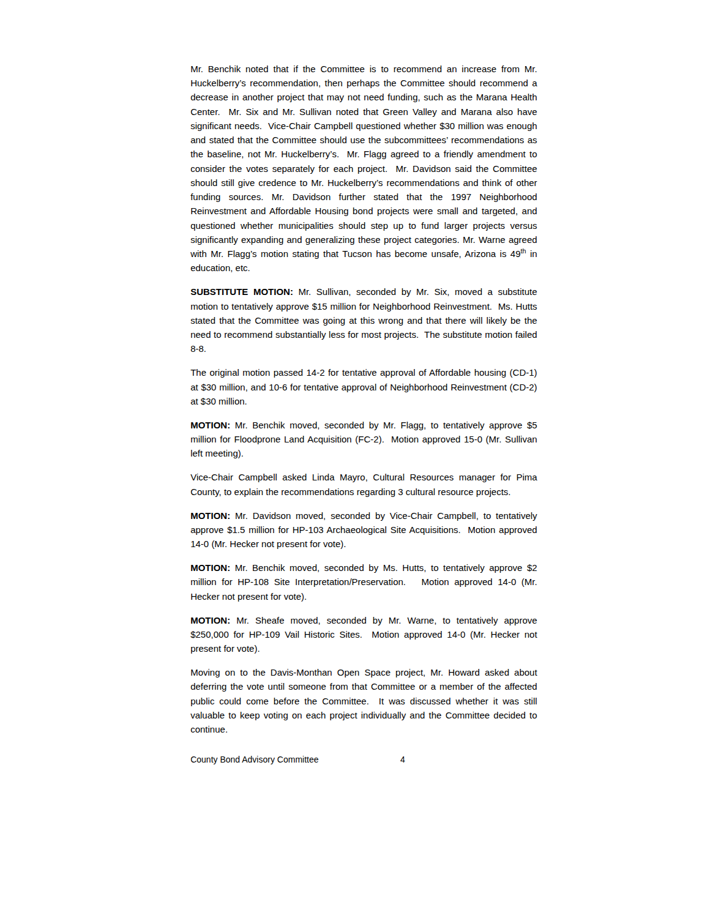Mr. Benchik noted that if the Committee is to recommend an increase from Mr. Huckelberry’s recommendation, then perhaps the Committee should recommend a decrease in another project that may not need funding, such as the Marana Health Center. Mr. Six and Mr. Sullivan noted that Green Valley and Marana also have significant needs. Vice-Chair Campbell questioned whether $30 million was enough and stated that the Committee should use the subcommittees’ recommendations as the baseline, not Mr. Huckelberry’s. Mr. Flagg agreed to a friendly amendment to consider the votes separately for each project. Mr. Davidson said the Committee should still give credence to Mr. Huckelberry’s recommendations and think of other funding sources. Mr. Davidson further stated that the 1997 Neighborhood Reinvestment and Affordable Housing bond projects were small and targeted, and questioned whether municipalities should step up to fund larger projects versus significantly expanding and generalizing these project categories. Mr. Warne agreed with Mr. Flagg’s motion stating that Tucson has become unsafe, Arizona is 49th in education, etc.
SUBSTITUTE MOTION: Mr. Sullivan, seconded by Mr. Six, moved a substitute motion to tentatively approve $15 million for Neighborhood Reinvestment. Ms. Hutts stated that the Committee was going at this wrong and that there will likely be the need to recommend substantially less for most projects. The substitute motion failed 8-8.
The original motion passed 14-2 for tentative approval of Affordable housing (CD-1) at $30 million, and 10-6 for tentative approval of Neighborhood Reinvestment (CD-2) at $30 million.
MOTION: Mr. Benchik moved, seconded by Mr. Flagg, to tentatively approve $5 million for Floodprone Land Acquisition (FC-2). Motion approved 15-0 (Mr. Sullivan left meeting).
Vice-Chair Campbell asked Linda Mayro, Cultural Resources manager for Pima County, to explain the recommendations regarding 3 cultural resource projects.
MOTION: Mr. Davidson moved, seconded by Vice-Chair Campbell, to tentatively approve $1.5 million for HP-103 Archaeological Site Acquisitions. Motion approved 14-0 (Mr. Hecker not present for vote).
MOTION: Mr. Benchik moved, seconded by Ms. Hutts, to tentatively approve $2 million for HP-108 Site Interpretation/Preservation. Motion approved 14-0 (Mr. Hecker not present for vote).
MOTION: Mr. Sheafe moved, seconded by Mr. Warne, to tentatively approve $250,000 for HP-109 Vail Historic Sites. Motion approved 14-0 (Mr. Hecker not present for vote).
Moving on to the Davis-Monthan Open Space project, Mr. Howard asked about deferring the vote until someone from that Committee or a member of the affected public could come before the Committee. It was discussed whether it was still valuable to keep voting on each project individually and the Committee decided to continue.
County Bond Advisory Committee 4